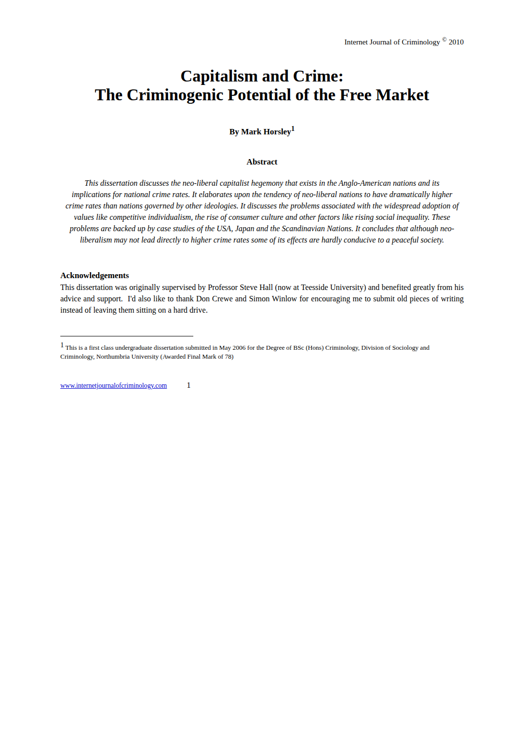Internet Journal of Criminology © 2010
Capitalism and Crime:
The Criminogenic Potential of the Free Market
By Mark Horsley1
Abstract
This dissertation discusses the neo-liberal capitalist hegemony that exists in the Anglo-American nations and its implications for national crime rates. It elaborates upon the tendency of neo-liberal nations to have dramatically higher crime rates than nations governed by other ideologies. It discusses the problems associated with the widespread adoption of values like competitive individualism, the rise of consumer culture and other factors like rising social inequality. These problems are backed up by case studies of the USA, Japan and the Scandinavian Nations. It concludes that although neo-liberalism may not lead directly to higher crime rates some of its effects are hardly conducive to a peaceful society.
Acknowledgements
This dissertation was originally supervised by Professor Steve Hall (now at Teesside University) and benefited greatly from his advice and support. I'd also like to thank Don Crewe and Simon Winlow for encouraging me to submit old pieces of writing instead of leaving them sitting on a hard drive.
1 This is a first class undergraduate dissertation submitted in May 2006 for the Degree of BSc (Hons) Criminology, Division of Sociology and Criminology, Northumbria University (Awarded Final Mark of 78)
www.internetjournalofcriminology.com 1